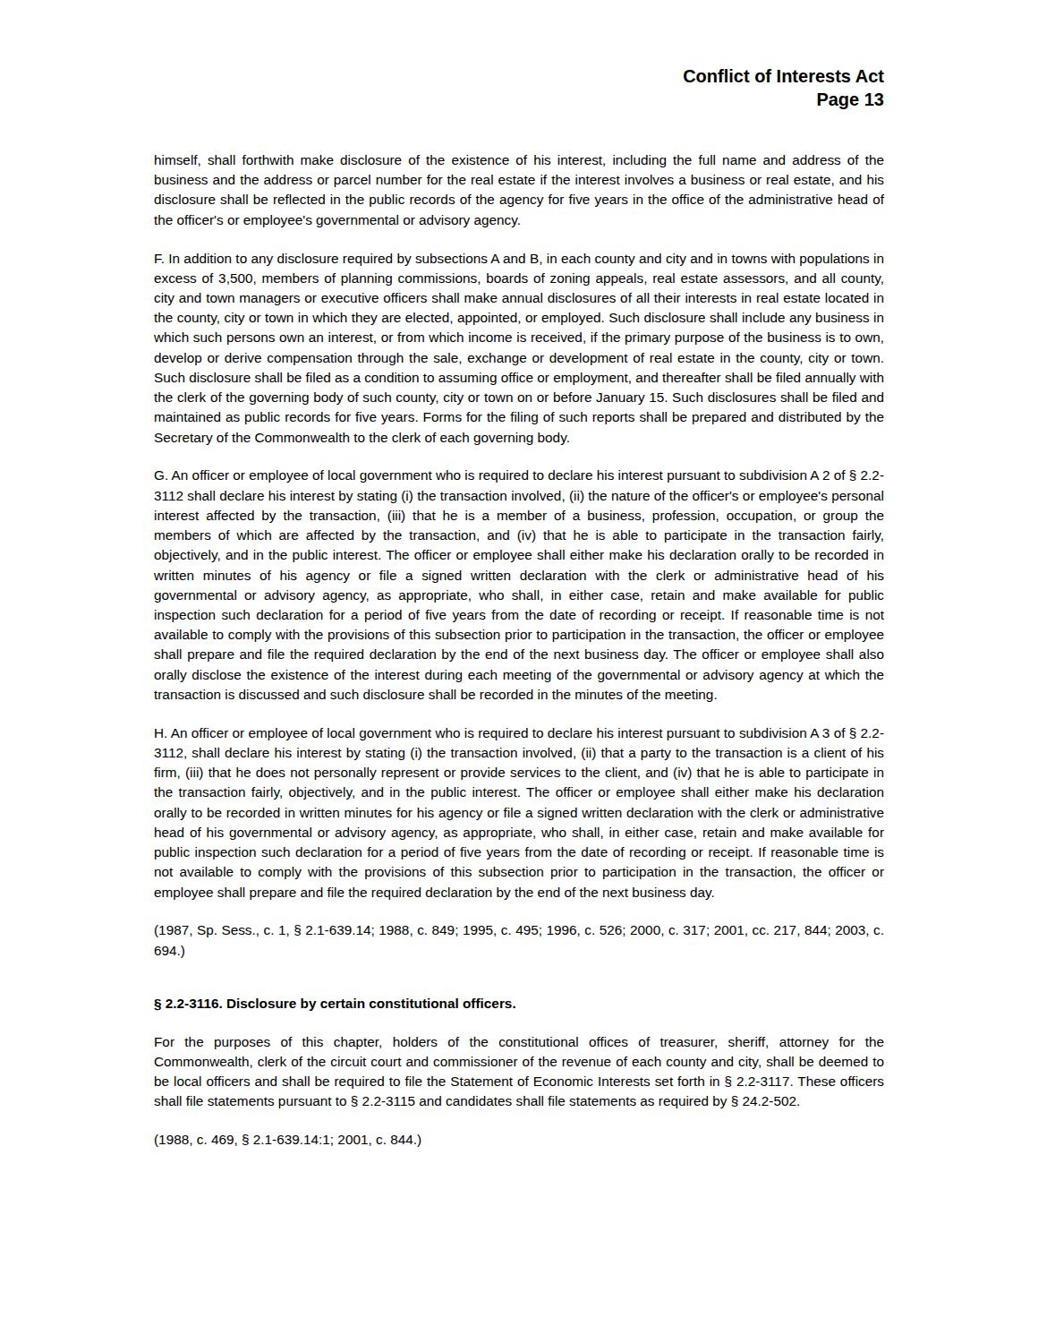Conflict of Interests Act Page 13
himself, shall forthwith make disclosure of the existence of his interest, including the full name and address of the business and the address or parcel number for the real estate if the interest involves a business or real estate, and his disclosure shall be reflected in the public records of the agency for five years in the office of the administrative head of the officer's or employee's governmental or advisory agency.
F. In addition to any disclosure required by subsections A and B, in each county and city and in towns with populations in excess of 3,500, members of planning commissions, boards of zoning appeals, real estate assessors, and all county, city and town managers or executive officers shall make annual disclosures of all their interests in real estate located in the county, city or town in which they are elected, appointed, or employed. Such disclosure shall include any business in which such persons own an interest, or from which income is received, if the primary purpose of the business is to own, develop or derive compensation through the sale, exchange or development of real estate in the county, city or town. Such disclosure shall be filed as a condition to assuming office or employment, and thereafter shall be filed annually with the clerk of the governing body of such county, city or town on or before January 15. Such disclosures shall be filed and maintained as public records for five years. Forms for the filing of such reports shall be prepared and distributed by the Secretary of the Commonwealth to the clerk of each governing body.
G. An officer or employee of local government who is required to declare his interest pursuant to subdivision A 2 of § 2.2-3112 shall declare his interest by stating (i) the transaction involved, (ii) the nature of the officer's or employee's personal interest affected by the transaction, (iii) that he is a member of a business, profession, occupation, or group the members of which are affected by the transaction, and (iv) that he is able to participate in the transaction fairly, objectively, and in the public interest. The officer or employee shall either make his declaration orally to be recorded in written minutes of his agency or file a signed written declaration with the clerk or administrative head of his governmental or advisory agency, as appropriate, who shall, in either case, retain and make available for public inspection such declaration for a period of five years from the date of recording or receipt. If reasonable time is not available to comply with the provisions of this subsection prior to participation in the transaction, the officer or employee shall prepare and file the required declaration by the end of the next business day. The officer or employee shall also orally disclose the existence of the interest during each meeting of the governmental or advisory agency at which the transaction is discussed and such disclosure shall be recorded in the minutes of the meeting.
H. An officer or employee of local government who is required to declare his interest pursuant to subdivision A 3 of § 2.2-3112, shall declare his interest by stating (i) the transaction involved, (ii) that a party to the transaction is a client of his firm, (iii) that he does not personally represent or provide services to the client, and (iv) that he is able to participate in the transaction fairly, objectively, and in the public interest. The officer or employee shall either make his declaration orally to be recorded in written minutes for his agency or file a signed written declaration with the clerk or administrative head of his governmental or advisory agency, as appropriate, who shall, in either case, retain and make available for public inspection such declaration for a period of five years from the date of recording or receipt. If reasonable time is not available to comply with the provisions of this subsection prior to participation in the transaction, the officer or employee shall prepare and file the required declaration by the end of the next business day.
(1987, Sp. Sess., c. 1, § 2.1-639.14; 1988, c. 849; 1995, c. 495; 1996, c. 526; 2000, c. 317; 2001, cc. 217, 844; 2003, c. 694.)
§ 2.2-3116. Disclosure by certain constitutional officers.
For the purposes of this chapter, holders of the constitutional offices of treasurer, sheriff, attorney for the Commonwealth, clerk of the circuit court and commissioner of the revenue of each county and city, shall be deemed to be local officers and shall be required to file the Statement of Economic Interests set forth in § 2.2-3117. These officers shall file statements pursuant to § 2.2-3115 and candidates shall file statements as required by § 24.2-502.
(1988, c. 469, § 2.1-639.14:1; 2001, c. 844.)